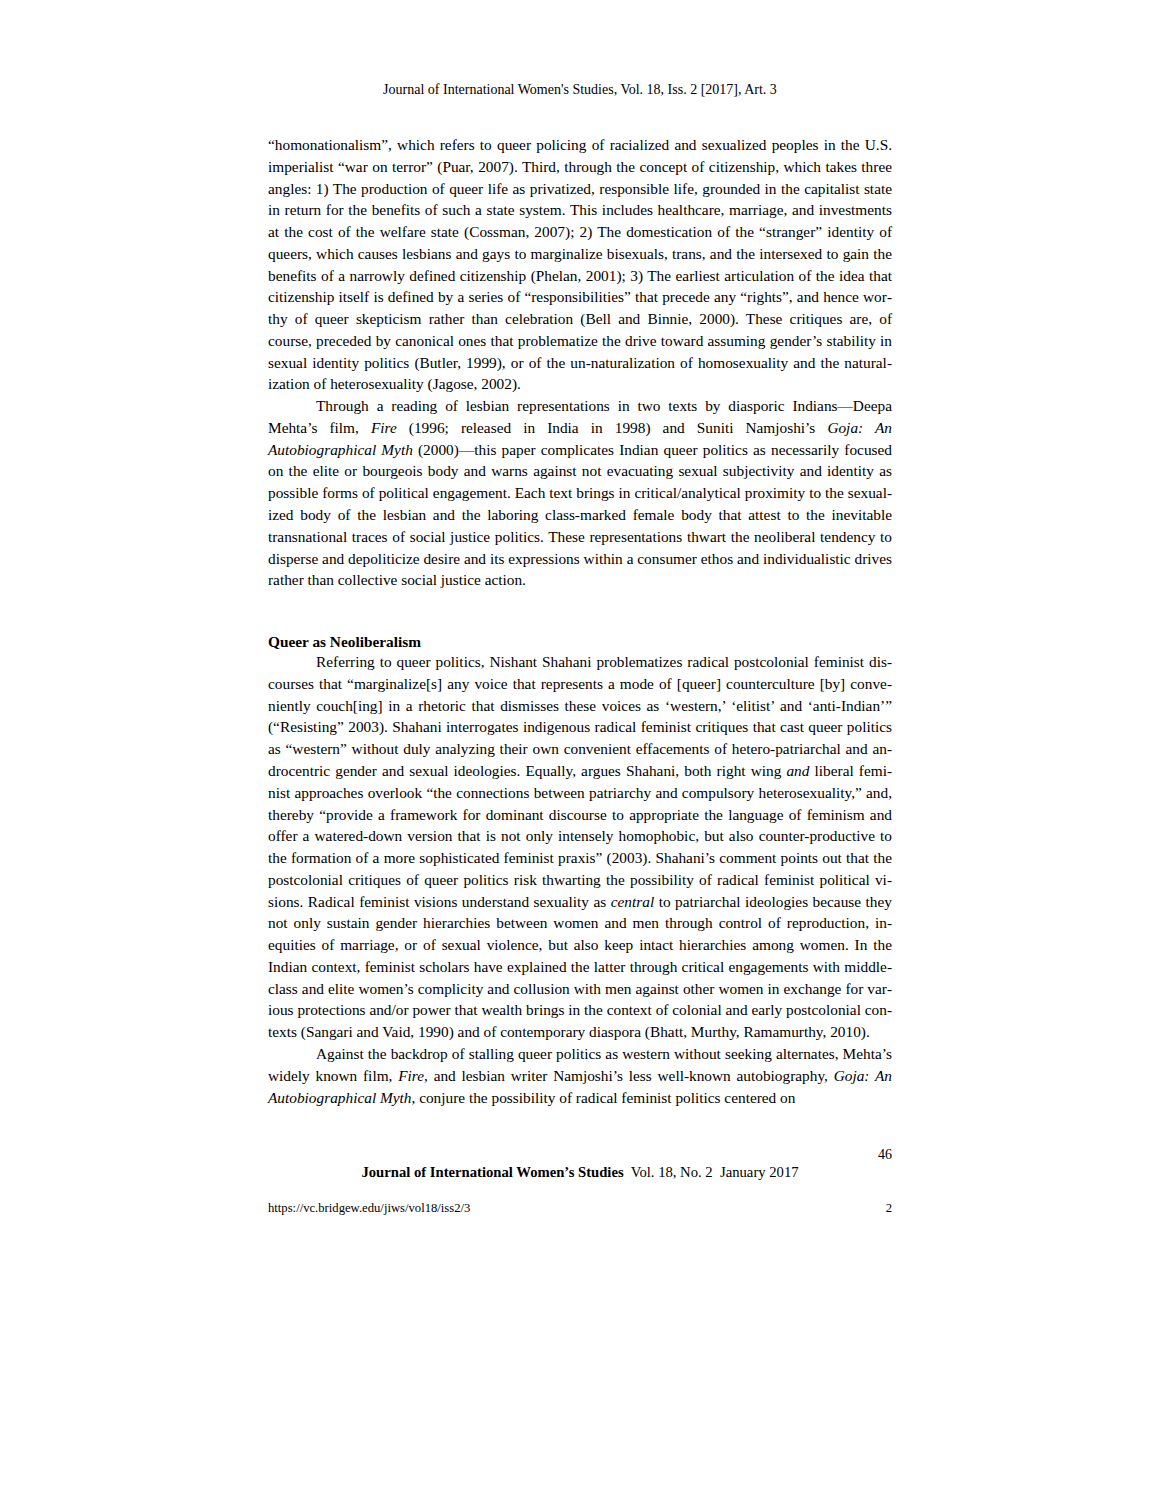Journal of International Women's Studies, Vol. 18, Iss. 2 [2017], Art. 3
“homonationalism”, which refers to queer policing of racialized and sexualized peoples in the U.S. imperialist “war on terror” (Puar, 2007). Third, through the concept of citizenship, which takes three angles: 1) The production of queer life as privatized, responsible life, grounded in the capitalist state in return for the benefits of such a state system. This includes healthcare, marriage, and investments at the cost of the welfare state (Cossman, 2007); 2) The domestication of the “stranger” identity of queers, which causes lesbians and gays to marginalize bisexuals, trans, and the intersexed to gain the benefits of a narrowly defined citizenship (Phelan, 2001); 3) The earliest articulation of the idea that citizenship itself is defined by a series of “responsibilities” that precede any “rights”, and hence worthy of queer skepticism rather than celebration (Bell and Binnie, 2000). These critiques are, of course, preceded by canonical ones that problematize the drive toward assuming gender’s stability in sexual identity politics (Butler, 1999), or of the un-naturalization of homosexuality and the naturalization of heterosexuality (Jagose, 2002).
Through a reading of lesbian representations in two texts by diasporic Indians—Deepa Mehta’s film, Fire (1996; released in India in 1998) and Suniti Namjoshi’s Goja: An Autobiographical Myth (2000)—this paper complicates Indian queer politics as necessarily focused on the elite or bourgeois body and warns against not evacuating sexual subjectivity and identity as possible forms of political engagement. Each text brings in critical/analytical proximity to the sexualized body of the lesbian and the laboring class-marked female body that attest to the inevitable transnational traces of social justice politics. These representations thwart the neoliberal tendency to disperse and depoliticize desire and its expressions within a consumer ethos and individualistic drives rather than collective social justice action.
Queer as Neoliberalism
Referring to queer politics, Nishant Shahani problematizes radical postcolonial feminist discourses that “marginalize[s] any voice that represents a mode of [queer] counterculture [by] conveniently couch[ing] in a rhetoric that dismisses these voices as ‘western,’ ‘elitist’ and ‘anti-Indian’” (“Resisting” 2003). Shahani interrogates indigenous radical feminist critiques that cast queer politics as “western” without duly analyzing their own convenient effacements of hetero-patriarchal and androcentric gender and sexual ideologies. Equally, argues Shahani, both right wing and liberal feminist approaches overlook “the connections between patriarchy and compulsory heterosexuality,” and, thereby “provide a framework for dominant discourse to appropriate the language of feminism and offer a watered-down version that is not only intensely homophobic, but also counter-productive to the formation of a more sophisticated feminist praxis” (2003). Shahani’s comment points out that the postcolonial critiques of queer politics risk thwarting the possibility of radical feminist political visions. Radical feminist visions understand sexuality as central to patriarchal ideologies because they not only sustain gender hierarchies between women and men through control of reproduction, inequities of marriage, or of sexual violence, but also keep intact hierarchies among women. In the Indian context, feminist scholars have explained the latter through critical engagements with middle-class and elite women’s complicity and collusion with men against other women in exchange for various protections and/or power that wealth brings in the context of colonial and early postcolonial contexts (Sangari and Vaid, 1990) and of contemporary diaspora (Bhatt, Murthy, Ramamurthy, 2010).
Against the backdrop of stalling queer politics as western without seeking alternates, Mehta’s widely known film, Fire, and lesbian writer Namjoshi’s less well-known autobiography, Goja: An Autobiographical Myth, conjure the possibility of radical feminist politics centered on
46
Journal of International Women’s Studies Vol. 18, No. 2 January 2017
https://vc.bridgew.edu/jiws/vol18/iss2/3 2